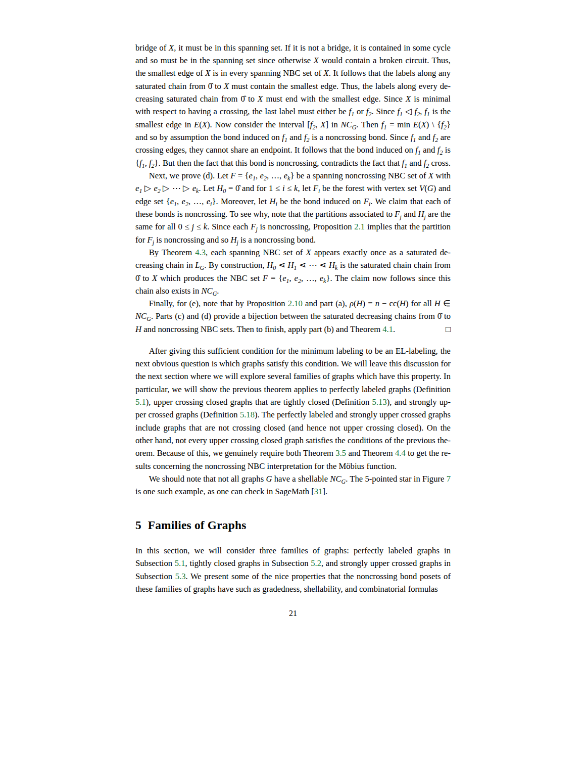bridge of X, it must be in this spanning set. If it is not a bridge, it is contained in some cycle and so must be in the spanning set since otherwise X would contain a broken circuit. Thus, the smallest edge of X is in every spanning NBC set of X. It follows that the labels along any saturated chain from 0̂ to X must contain the smallest edge. Thus, the labels along every decreasing saturated chain from 0̂ to X must end with the smallest edge. Since X is minimal with respect to having a crossing, the last label must either be f1 or f2. Since f1 ◁ f2, f1 is the smallest edge in E(X). Now consider the interval [f2, X] in NCG. Then f1 = min E(X) \ {f2} and so by assumption the bond induced on f1 and f2 is a noncrossing bond. Since f1 and f2 are crossing edges, they cannot share an endpoint. It follows that the bond induced on f1 and f2 is {f1, f2}. But then the fact that this bond is noncrossing, contradicts the fact that f1 and f2 cross.
Next, we prove (d). Let F = {e1, e2, …, ek} be a spanning noncrossing NBC set of X with e1 ▷ e2 ▷ ⋯ ▷ ek. Let H0 = 0̂ and for 1 ≤ i ≤ k, let Fi be the forest with vertex set V(G) and edge set {e1, e2, …, ei}. Moreover, let Hi be the bond induced on Fi. We claim that each of these bonds is noncrossing. To see why, note that the partitions associated to Fj and Hj are the same for all 0 ≤ j ≤ k. Since each Fj is noncrossing, Proposition 2.1 implies that the partition for Fj is noncrossing and so Hj is a noncrossing bond.
By Theorem 4.3, each spanning NBC set of X appears exactly once as a saturated decreasing chain in LG. By construction, H0 ⋖ H1 ⋖ ⋯ ⋖ Hk is the saturated chain chain from 0̂ to X which produces the NBC set F = {e1, e2, …, ek}. The claim now follows since this chain also exists in NCG.
Finally, for (e), note that by Proposition 2.10 and part (a), ρ(H) = n − cc(H) for all H ∈ NCG. Parts (c) and (d) provide a bijection between the saturated decreasing chains from 0̂ to H and noncrossing NBC sets. Then to finish, apply part (b) and Theorem 4.1. □
After giving this sufficient condition for the minimum labeling to be an EL-labeling, the next obvious question is which graphs satisfy this condition. We will leave this discussion for the next section where we will explore several families of graphs which have this property. In particular, we will show the previous theorem applies to perfectly labeled graphs (Definition 5.1), upper crossing closed graphs that are tightly closed (Definition 5.13), and strongly upper crossed graphs (Definition 5.18). The perfectly labeled and strongly upper crossed graphs include graphs that are not crossing closed (and hence not upper crossing closed). On the other hand, not every upper crossing closed graph satisfies the conditions of the previous theorem. Because of this, we genuinely require both Theorem 3.5 and Theorem 4.4 to get the results concerning the noncrossing NBC interpretation for the Möbius function.
We should note that not all graphs G have a shellable NCG. The 5-pointed star in Figure 7 is one such example, as one can check in SageMath [31].
5 Families of Graphs
In this section, we will consider three families of graphs: perfectly labeled graphs in Subsection 5.1, tightly closed graphs in Subsection 5.2, and strongly upper crossed graphs in Subsection 5.3. We present some of the nice properties that the noncrossing bond posets of these families of graphs have such as gradedness, shellability, and combinatorial formulas
21